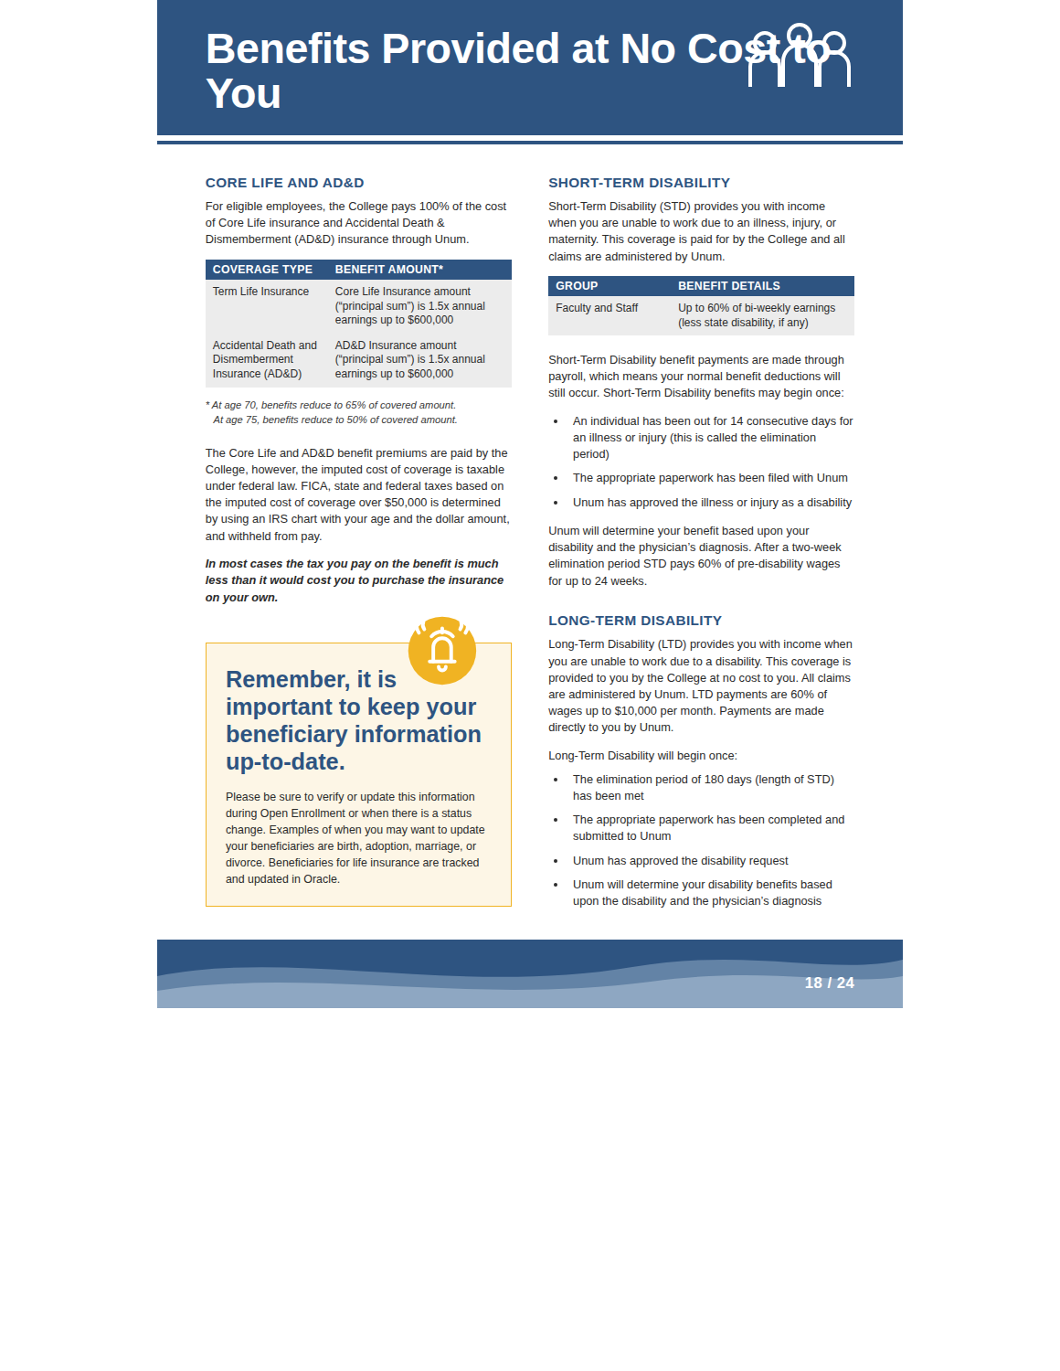Benefits Provided at No Cost to You
Core Life and AD&D
For eligible employees, the College pays 100% of the cost of Core Life insurance and Accidental Death & Dismemberment (AD&D) insurance through Unum.
| Coverage Type | Benefit Amount* |
| --- | --- |
| Term Life Insurance | Core Life Insurance amount (“principal sum”) is 1.5x annual earnings up to $600,000 |
| Accidental Death and Dismemberment Insurance (AD&D) | AD&D Insurance amount (“principal sum”) is 1.5x annual earnings up to $600,000 |
* At age 70, benefits reduce to 65% of covered amount. At age 75, benefits reduce to 50% of covered amount.
The Core Life and AD&D benefit premiums are paid by the College, however, the imputed cost of coverage is taxable under federal law. FICA, state and federal taxes based on the imputed cost of coverage over $50,000 is determined by using an IRS chart with your age and the dollar amount, and withheld from pay.
In most cases the tax you pay on the benefit is much less than it would cost you to purchase the insurance on your own.
Remember, it is important to keep your beneficiary information up-to-date.
Please be sure to verify or update this information during Open Enrollment or when there is a status change. Examples of when you may want to update your beneficiaries are birth, adoption, marriage, or divorce. Beneficiaries for life insurance are tracked and updated in Oracle.
Short-Term Disability
Short-Term Disability (STD) provides you with income when you are unable to work due to an illness, injury, or maternity. This coverage is paid for by the College and all claims are administered by Unum.
| Group | Benefit Details |
| --- | --- |
| Faculty and Staff | Up to 60% of bi-weekly earnings (less state disability, if any) |
Short-Term Disability benefit payments are made through payroll, which means your normal benefit deductions will still occur. Short-Term Disability benefits may begin once:
An individual has been out for 14 consecutive days for an illness or injury (this is called the elimination period)
The appropriate paperwork has been filed with Unum
Unum has approved the illness or injury as a disability
Unum will determine your benefit based upon your disability and the physician’s diagnosis. After a two-week elimination period STD pays 60% of pre-disability wages for up to 24 weeks.
Long-Term Disability
Long-Term Disability (LTD) provides you with income when you are unable to work due to a disability. This coverage is provided to you by the College at no cost to you. All claims are administered by Unum. LTD payments are 60% of wages up to $10,000 per month. Payments are made directly to you by Unum.
Long-Term Disability will begin once:
The elimination period of 180 days (length of STD) has been met
The appropriate paperwork has been completed and submitted to Unum
Unum has approved the disability request
Unum will determine your disability benefits based upon the disability and the physician’s diagnosis
18 / 24